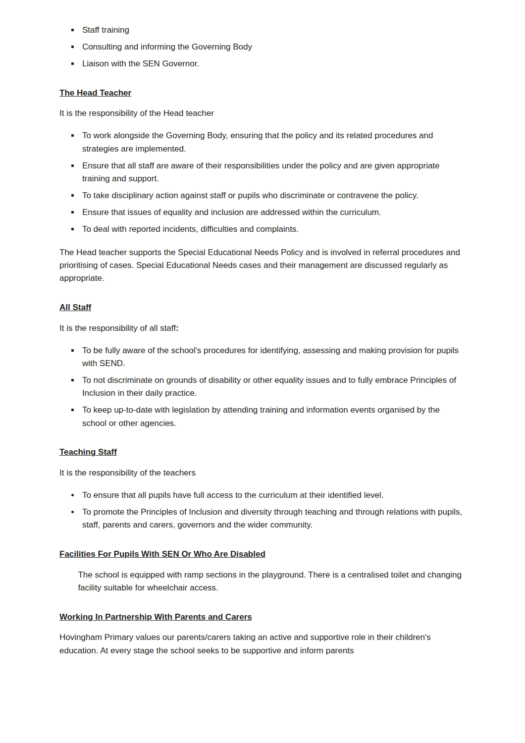Staff training
Consulting and informing the Governing Body
Liaison with the SEN Governor.
The Head Teacher
It is the responsibility of the Head teacher
To work alongside the Governing Body, ensuring that the policy and its related procedures and strategies are implemented.
Ensure that all staff are aware of their responsibilities under the policy and are given appropriate training and support.
To take disciplinary action against staff or pupils who discriminate or contravene the policy.
Ensure that issues of equality and inclusion are addressed within the curriculum.
To deal with reported incidents, difficulties and complaints.
The Head teacher supports the Special Educational Needs Policy and is involved in referral procedures and prioritising of cases. Special Educational Needs cases and their management are discussed regularly as appropriate.
All Staff
It is the responsibility of all staff:
To be fully aware of the school's procedures for identifying, assessing and making provision for pupils with SEND.
To not discriminate on grounds of disability or other equality issues and to fully embrace Principles of Inclusion in their daily practice.
To keep up-to-date with legislation by attending training and information events organised by the school or other agencies.
Teaching Staff
It is the responsibility of the teachers
To ensure that all pupils have full access to the curriculum at their identified level.
To promote the Principles of Inclusion and diversity through teaching and through relations with pupils, staff, parents and carers, governors and the wider community.
Facilities For Pupils With SEN Or Who Are Disabled
The school is equipped with ramp sections in the playground. There is a centralised toilet and changing facility suitable for wheelchair access.
Working In Partnership With Parents and Carers
Hovingham Primary values our parents/carers taking an active and supportive role in their children's education. At every stage the school seeks to be supportive and inform parents